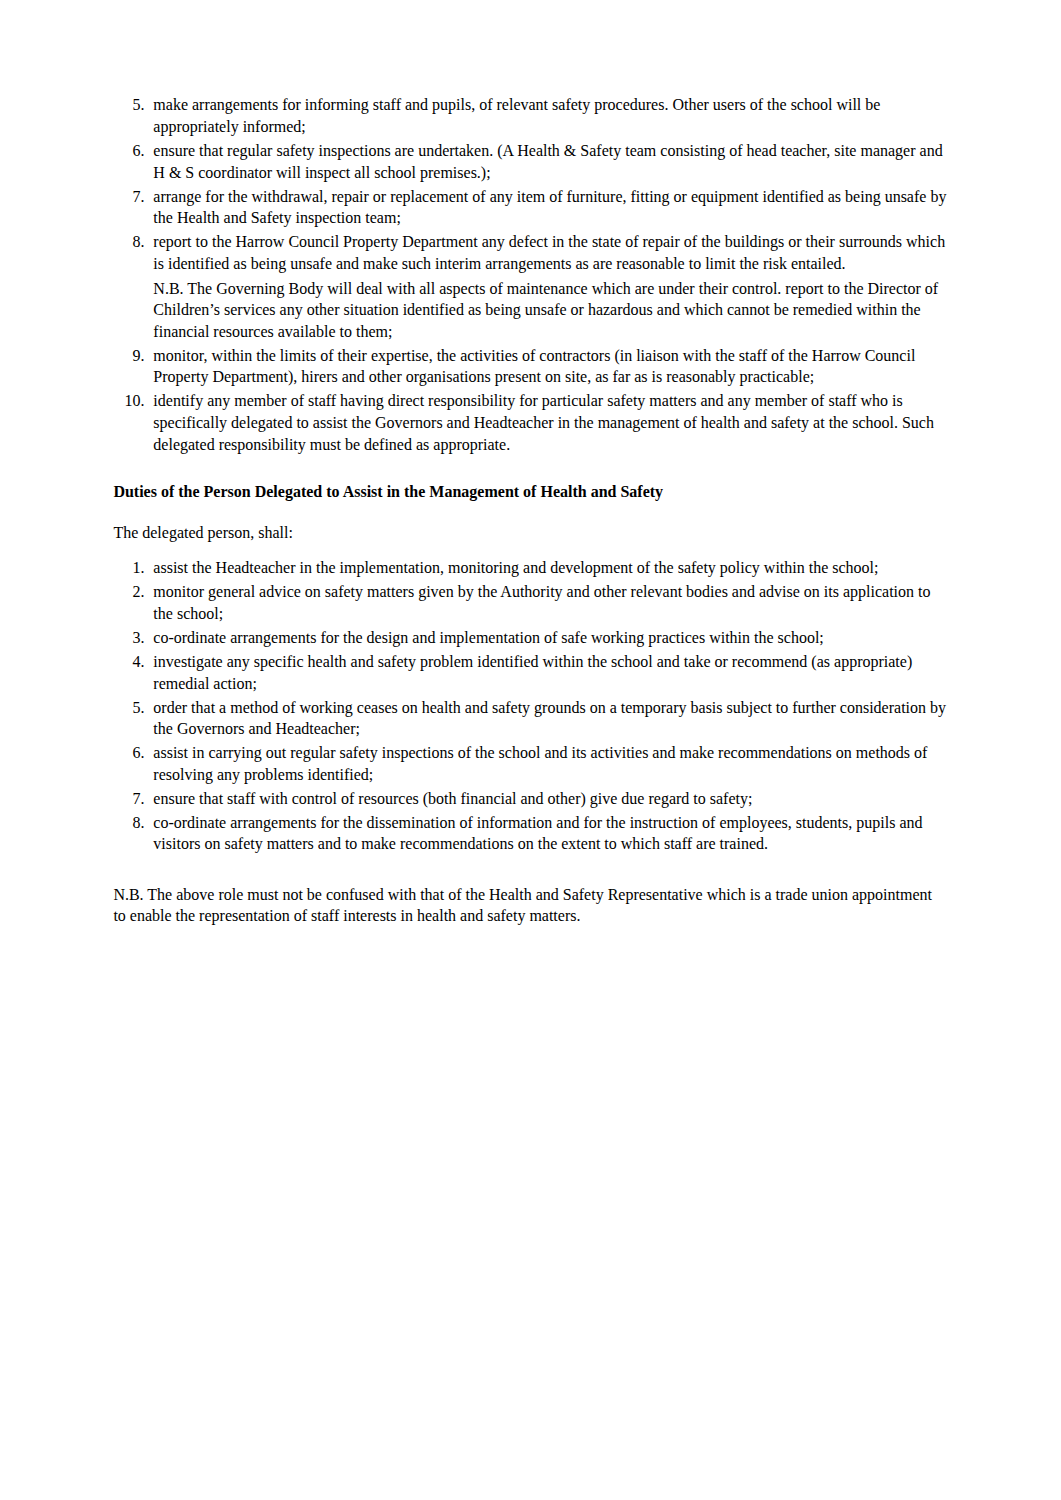make arrangements for informing staff and pupils, of relevant safety procedures. Other users of the school will be appropriately informed;
ensure that regular safety inspections are undertaken. (A Health & Safety team consisting of head teacher, site manager and H & S coordinator will inspect all school premises.);
arrange for the withdrawal, repair or replacement of any item of furniture, fitting or equipment identified as being unsafe by the Health and Safety inspection team;
report to the Harrow Council Property Department any defect in the state of repair of the buildings or their surrounds which is identified as being unsafe and make such interim arrangements as are reasonable to limit the risk entailed.
N.B. The Governing Body will deal with all aspects of maintenance which are under their control. report to the Director of Children’s services any other situation identified as being unsafe or hazardous and which cannot be remedied within the financial resources available to them;
monitor, within the limits of their expertise, the activities of contractors (in liaison with the staff of the Harrow Council Property Department), hirers and other organisations present on site, as far as is reasonably practicable;
identify any member of staff having direct responsibility for particular safety matters and any member of staff who is specifically delegated to assist the Governors and Headteacher in the management of health and safety at the school. Such delegated responsibility must be defined as appropriate.
Duties of the Person Delegated to Assist in the Management of Health and Safety
The delegated person, shall:
assist the Headteacher in the implementation, monitoring and development of the safety policy within the school;
monitor general advice on safety matters given by the Authority and other relevant bodies and advise on its application to the school;
co-ordinate arrangements for the design and implementation of safe working practices within the school;
investigate any specific health and safety problem identified within the school and take or recommend (as appropriate) remedial action;
order that a method of working ceases on health and safety grounds on a temporary basis subject to further consideration by the Governors and Headteacher;
assist in carrying out regular safety inspections of the school and its activities and make recommendations on methods of resolving any problems identified;
ensure that staff with control of resources (both financial and other) give due regard to safety;
co-ordinate arrangements for the dissemination of information and for the instruction of employees, students, pupils and visitors on safety matters and to make recommendations on the extent to which staff are trained.
N.B. The above role must not be confused with that of the Health and Safety Representative which is a trade union appointment to enable the representation of staff interests in health and safety matters.